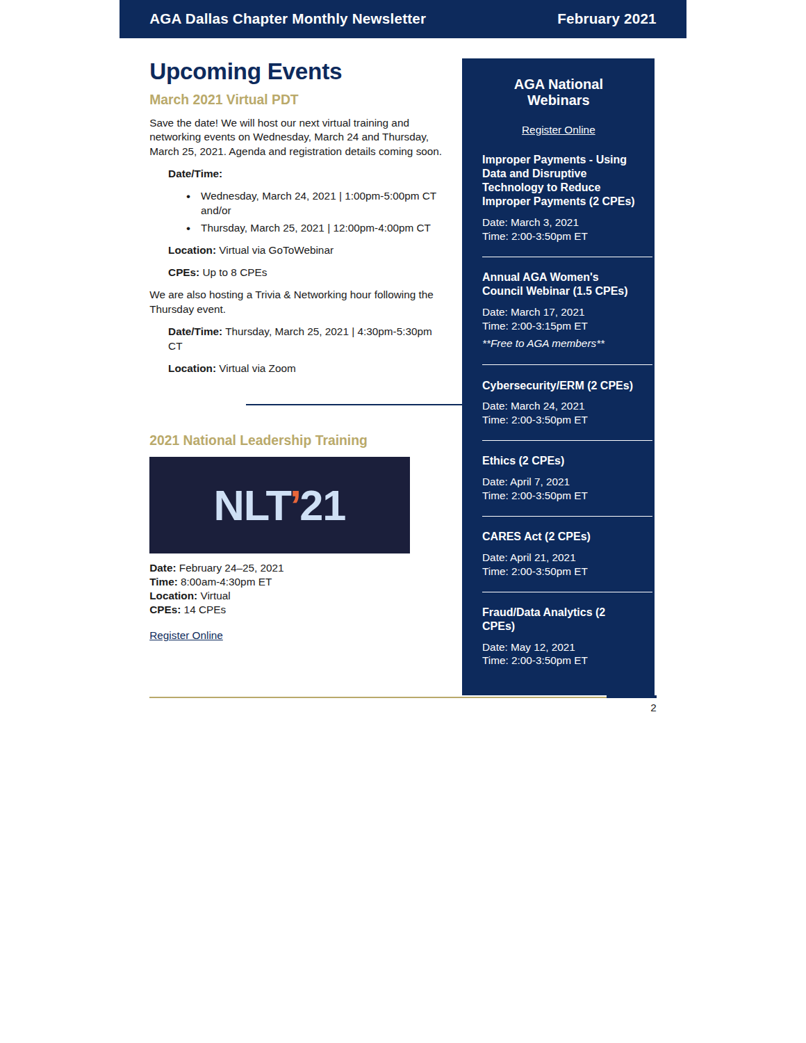AGA Dallas Chapter Monthly Newsletter
February 2021
Upcoming Events
March 2021 Virtual PDT
Save the date! We will host our next virtual training and networking events on Wednesday, March 24 and Thursday, March 25, 2021. Agenda and registration details coming soon.
Date/Time:
Wednesday, March 24, 2021 | 1:00pm-5:00pm CT and/or
Thursday, March 25, 2021 | 12:00pm-4:00pm CT
Location: Virtual via GoToWebinar
CPEs: Up to 8 CPEs
We are also hosting a Trivia & Networking hour following the Thursday event.
Date/Time: Thursday, March 25, 2021 | 4:30pm-5:30pm CT
Location: Virtual via Zoom
2021 National Leadership Training
NLT’21
Date: February 24–25, 2021
Time: 8:00am-4:30pm ET
Location: Virtual
CPEs: 14 CPEs
Register Online
AGA National Webinars
Register Online
Improper Payments - Using Data and Disruptive Technology to Reduce Improper Payments (2 CPEs)
Date: March 3, 2021
Time: 2:00-3:50pm ET
Annual AGA Women's Council Webinar (1.5 CPEs)
Date: March 17, 2021
Time: 2:00-3:15pm ET
**Free to AGA members**
Cybersecurity/ERM (2 CPEs)
Date: March 24, 2021
Time: 2:00-3:50pm ET
Ethics (2 CPEs)
Date: April 7, 2021
Time: 2:00-3:50pm ET
CARES Act (2 CPEs)
Date: April 21, 2021
Time: 2:00-3:50pm ET
Fraud/Data Analytics (2 CPEs)
Date: May 12, 2021
Time: 2:00-3:50pm ET
2